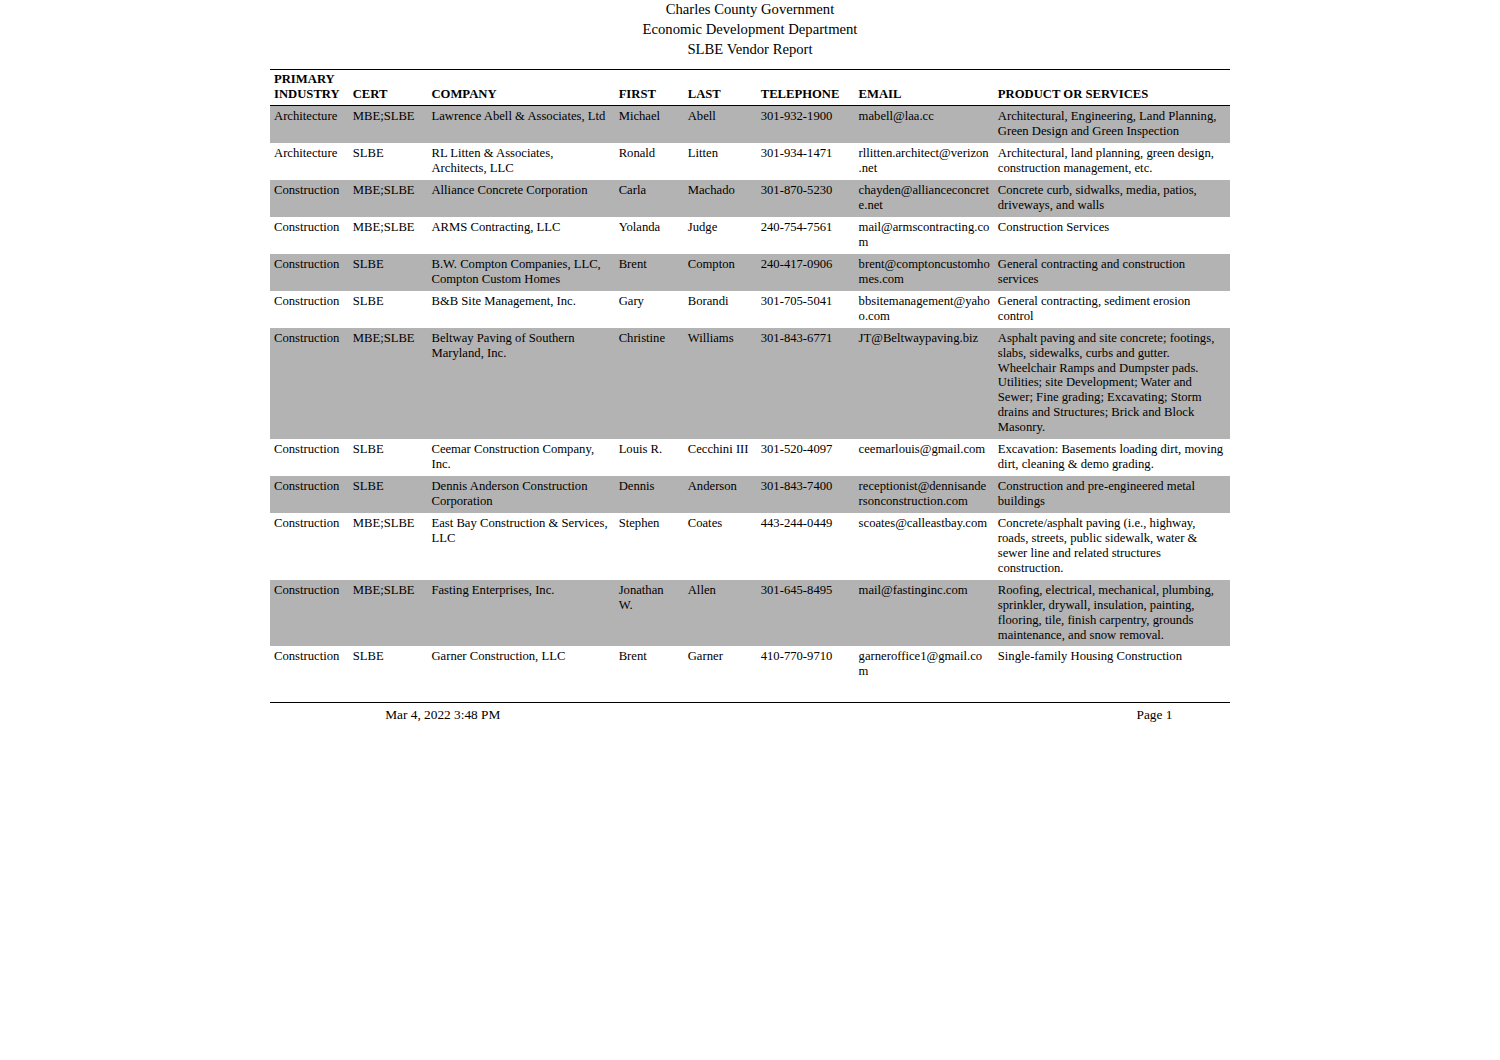Charles County Government
Economic Development Department
SLBE Vendor Report
| PRIMARY INDUSTRY | CERT | COMPANY | FIRST | LAST | TELEPHONE | EMAIL | PRODUCT OR SERVICES |
| --- | --- | --- | --- | --- | --- | --- | --- |
| Architecture | MBE;SLBE | Lawrence Abell & Associates, Ltd | Michael | Abell | 301-932-1900 | mabell@laa.cc | Architectural, Engineering, Land Planning, Green Design and Green Inspection |
| Architecture | SLBE | RL Litten & Associates, Architects, LLC | Ronald | Litten | 301-934-1471 | rllitten.architect@verizon.net | Architectural, land planning, green design, construction management, etc. |
| Construction | MBE;SLBE | Alliance Concrete Corporation | Carla | Machado | 301-870-5230 | chayden@allianceconcrete.net | Concrete curb, sidwalks, media, patios, driveways, and walls |
| Construction | MBE;SLBE | ARMS Contracting, LLC | Yolanda | Judge | 240-754-7561 | mail@armscontracting.com | Construction Services |
| Construction | SLBE | B.W. Compton Companies, LLC, Compton Custom Homes | Brent | Compton | 240-417-0906 | brent@comptoncustomhomes.com | General contracting and construction services |
| Construction | SLBE | B&B Site Management, Inc. | Gary | Borandi | 301-705-5041 | bbsitemanagement@yahoo.com | General contracting, sediment erosion control |
| Construction | MBE;SLBE | Beltway Paving of Southern Maryland, Inc. | Christine | Williams | 301-843-6771 | JT@Beltwaypaving.biz | Asphalt paving and site concrete; footings, slabs, sidewalks, curbs and gutter. Wheelchair Ramps and Dumpster pads. Utilities; site Development; Water and Sewer; Fine grading; Excavating; Storm drains and Structures; Brick and Block Masonry. |
| Construction | SLBE | Ceemar Construction Company, Inc. | Louis R. | Cecchini III | 301-520-4097 | ceemarlouis@gmail.com | Excavation: Basements loading dirt, moving dirt, cleaning & demo grading. |
| Construction | SLBE | Dennis Anderson Construction Corporation | Dennis | Anderson | 301-843-7400 | receptionist@dennisandersonconstruction.com | Construction and pre-engineered metal buildings |
| Construction | MBE;SLBE | East Bay Construction & Services, LLC | Stephen | Coates | 443-244-0449 | scoates@calleastbay.com | Concrete/asphalt paving (i.e., highway, roads, streets, public sidewalk, water & sewer line and related structures construction. |
| Construction | MBE;SLBE | Fasting Enterprises, Inc. | Jonathan W. | Allen | 301-645-8495 | mail@fastinginc.com | Roofing, electrical, mechanical, plumbing, sprinkler, drywall, insulation, painting, flooring, tile, finish carpentry, grounds maintenance, and snow removal. |
| Construction | SLBE | Garner Construction, LLC | Brent | Garner | 410-770-9710 | garneroffice1@gmail.com | Single-family Housing Construction |
Mar 4, 2022 3:48 PM Page 1